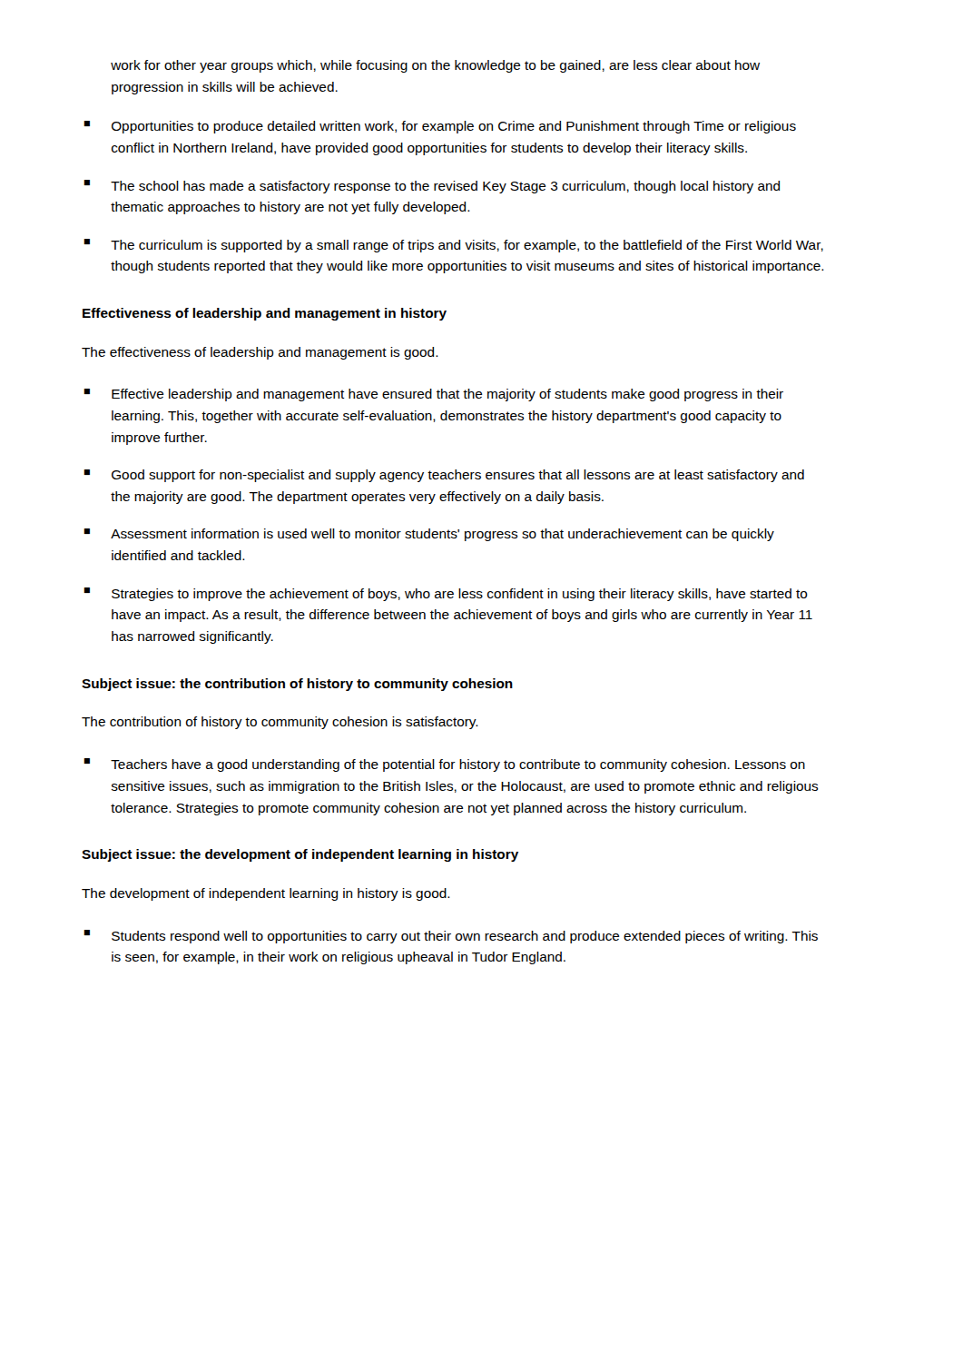work for other year groups which, while focusing on the knowledge to be gained, are less clear about how progression in skills will be achieved.
Opportunities to produce detailed written work, for example on Crime and Punishment through Time or religious conflict in Northern Ireland, have provided good opportunities for students to develop their literacy skills.
The school has made a satisfactory response to the revised Key Stage 3 curriculum, though local history and thematic approaches to history are not yet fully developed.
The curriculum is supported by a small range of trips and visits, for example, to the battlefield of the First World War, though students reported that they would like more opportunities to visit museums and sites of historical importance.
Effectiveness of leadership and management in history
The effectiveness of leadership and management is good.
Effective leadership and management have ensured that the majority of students make good progress in their learning. This, together with accurate self-evaluation, demonstrates the history department's good capacity to improve further.
Good support for non-specialist and supply agency teachers ensures that all lessons are at least satisfactory and the majority are good. The department operates very effectively on a daily basis.
Assessment information is used well to monitor students' progress so that underachievement can be quickly identified and tackled.
Strategies to improve the achievement of boys, who are less confident in using their literacy skills, have started to have an impact. As a result, the difference between the achievement of boys and girls who are currently in Year 11 has narrowed significantly.
Subject issue: the contribution of history to community cohesion
The contribution of history to community cohesion is satisfactory.
Teachers have a good understanding of the potential for history to contribute to community cohesion. Lessons on sensitive issues, such as immigration to the British Isles, or the Holocaust, are used to promote ethnic and religious tolerance. Strategies to promote community cohesion are not yet planned across the history curriculum.
Subject issue: the development of independent learning in history
The development of independent learning in history is good.
Students respond well to opportunities to carry out their own research and produce extended pieces of writing. This is seen, for example, in their work on religious upheaval in Tudor England.